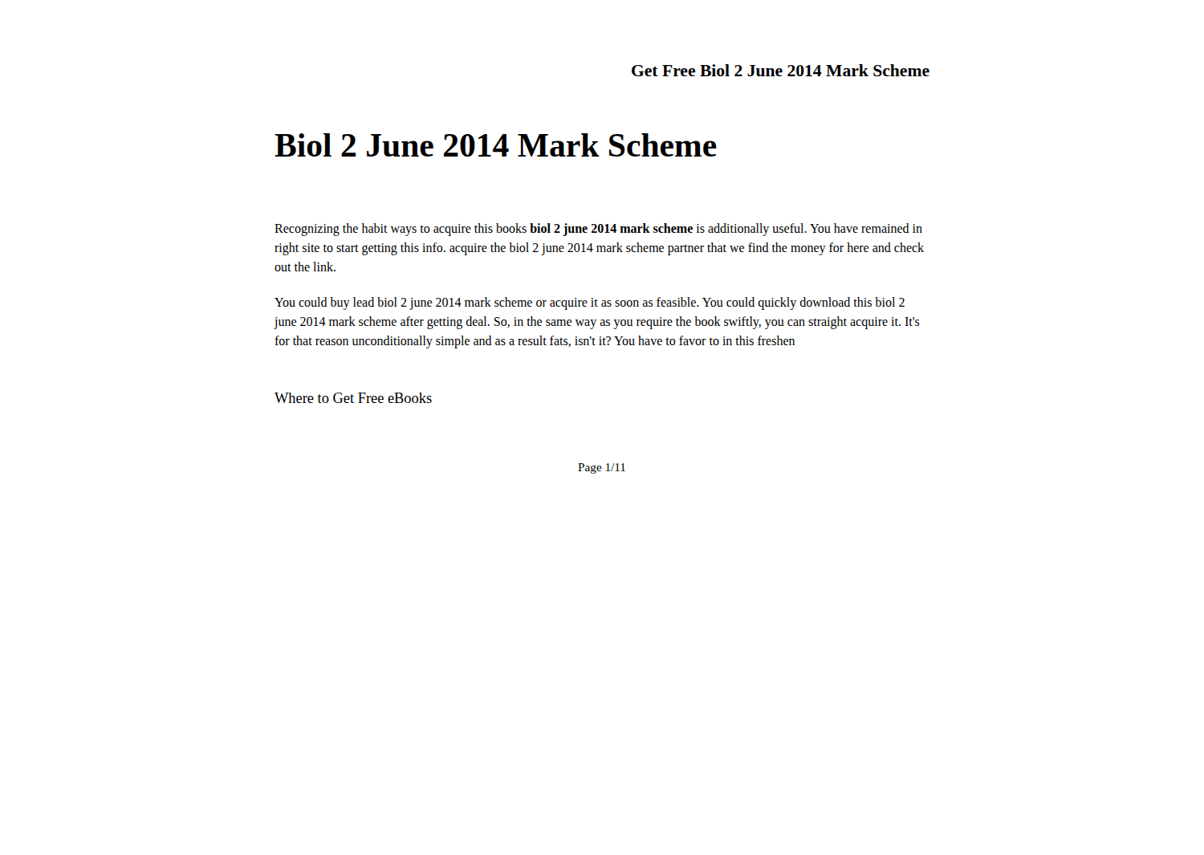Get Free Biol 2 June 2014 Mark Scheme
Biol 2 June 2014 Mark Scheme
Recognizing the habit ways to acquire this books biol 2 june 2014 mark scheme is additionally useful. You have remained in right site to start getting this info. acquire the biol 2 june 2014 mark scheme partner that we find the money for here and check out the link.
You could buy lead biol 2 june 2014 mark scheme or acquire it as soon as feasible. You could quickly download this biol 2 june 2014 mark scheme after getting deal. So, in the same way as you require the book swiftly, you can straight acquire it. It's for that reason unconditionally simple and as a result fats, isn't it? You have to favor to in this freshen
Where to Get Free eBooks
Page 1/11